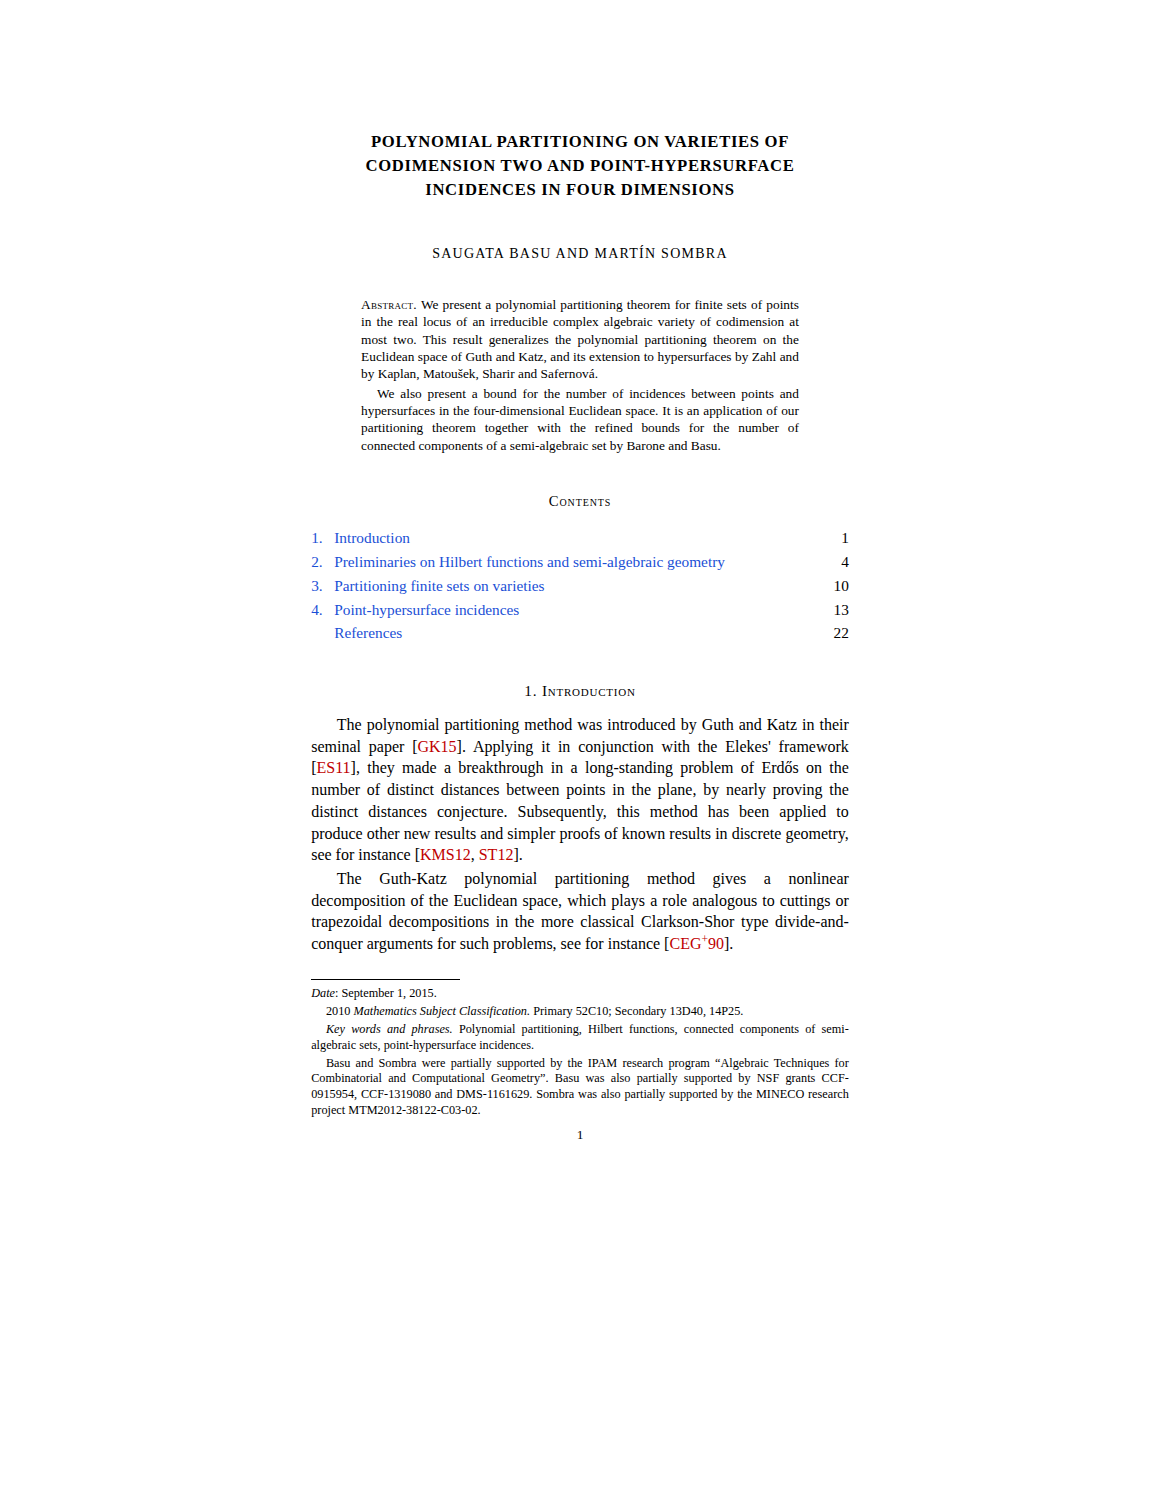Polynomial partitioning on varieties of
codimension two and point-hypersurface
incidences in four dimensions
Saugata Basu and Martín Sombra
Abstract. We present a polynomial partitioning theorem for finite sets of points in the real locus of an irreducible complex algebraic variety of codimension at most two. This result generalizes the polynomial partitioning theorem on the Euclidean space of Guth and Katz, and its extension to hypersurfaces by Zahl and by Kaplan, Matoušek, Sharir and Safernová.
We also present a bound for the number of incidences between points and hypersurfaces in the four-dimensional Euclidean space. It is an application of our partitioning theorem together with the refined bounds for the number of connected components of a semi-algebraic set by Barone and Basu.
Contents
| 1. | Introduction | 1 |
| 2. | Preliminaries on Hilbert functions and semi-algebraic geometry | 4 |
| 3. | Partitioning finite sets on varieties | 10 |
| 4. | Point-hypersurface incidences | 13 |
| | References | 22 |
1. Introduction
The polynomial partitioning method was introduced by Guth and Katz in their seminal paper [GK15]. Applying it in conjunction with the Elekes' framework [ES11], they made a breakthrough in a long-standing problem of Erdős on the number of distinct distances between points in the plane, by nearly proving the distinct distances conjecture. Subsequently, this method has been applied to produce other new results and simpler proofs of known results in discrete geometry, see for instance [KMS12, ST12].
The Guth-Katz polynomial partitioning method gives a nonlinear decomposition of the Euclidean space, which plays a role analogous to cuttings or trapezoidal decompositions in the more classical Clarkson-Shor type divide-and-conquer arguments for such problems, see for instance [CEG+90].
Date: September 1, 2015.
2010 Mathematics Subject Classification. Primary 52C10; Secondary 13D40, 14P25.
Key words and phrases. Polynomial partitioning, Hilbert functions, connected components of semi-algebraic sets, point-hypersurface incidences.
Basu and Sombra were partially supported by the IPAM research program “Algebraic Techniques for Combinatorial and Computational Geometry”. Basu was also partially supported by NSF grants CCF-0915954, CCF-1319080 and DMS-1161629. Sombra was also partially supported by the MINECO research project MTM2012-38122-C03-02.
1